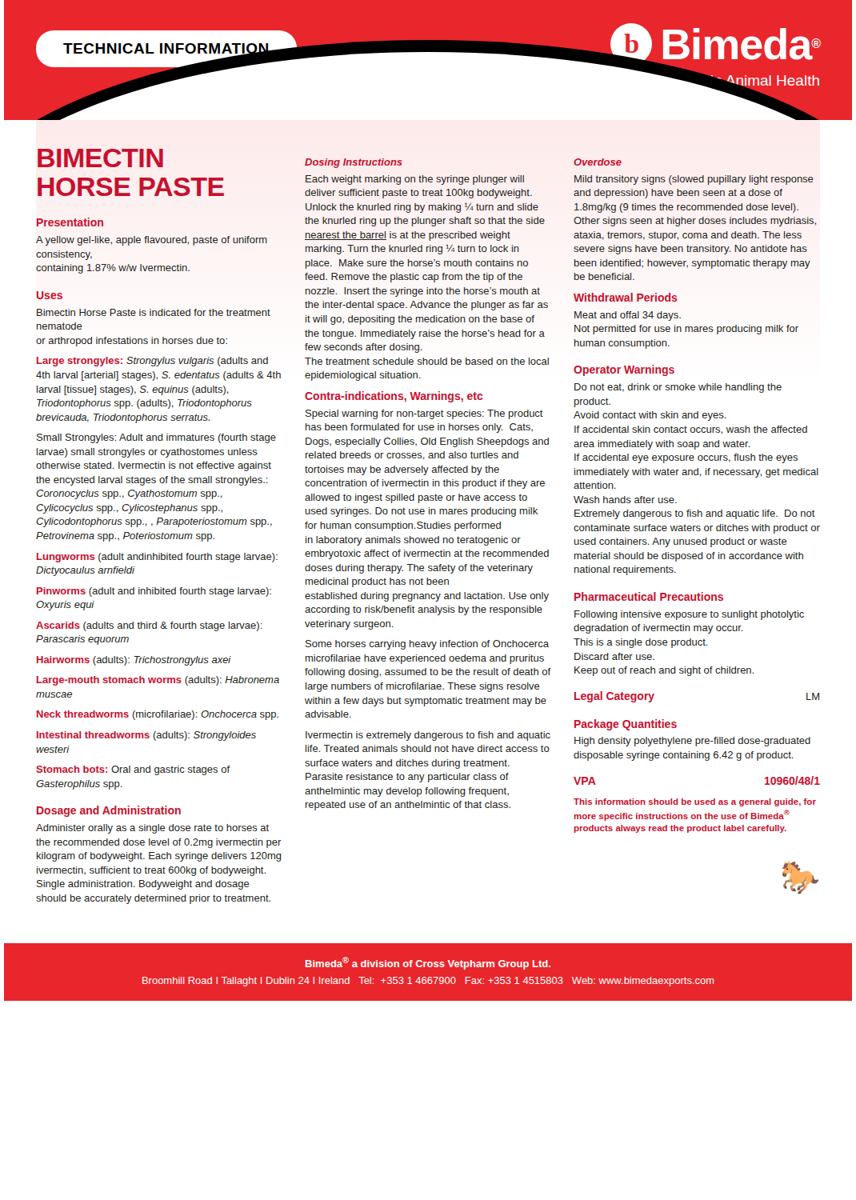TECHNICAL INFORMATION
b Bimeda®
Excellence in Animal Health
BIMECTIN
HORSE PASTE
Presentation
A yellow gel-like, apple flavoured, paste of uniform consistency,
containing 1.87% w/w Ivermectin.
Uses
Bimectin Horse Paste is indicated for the treatment nematode
or arthropod infestations in horses due to:
Large strongyles: Strongylus vulgaris (adults and 4th larval [arterial] stages), S. edentatus (adults & 4th larval [tissue] stages), S. equinus (adults), Triodontophorus spp. (adults), Triodontophorus brevicauda, Triodontophorus serratus.
Small Strongyles: Adult and immatures (fourth stage larvae) small strongyles or cyathostomes unless otherwise stated. Ivermectin is not effective against the encysted larval stages of the small strongyles.: Coronocyclus spp., Cyathostomum spp., Cylicocyclus spp., Cylicostephanus spp., Cylicodontophorus spp., , Parapoteriostomum spp., Petrovinema spp., Poteriostomum spp.
Lungworms (adult andinhibited fourth stage larvae): Dictyocaulus arnfieldi
Pinworms (adult and inhibited fourth stage larvae): Oxyuris equi
Ascarids (adults and third & fourth stage larvae): Parascaris equorum
Hairworms (adults): Trichostrongylus axei
Large-mouth stomach worms (adults): Habronema muscae
Neck threadworms (microfilariae): Onchocerca spp.
Intestinal threadworms (adults): Strongyloides westeri
Stomach bots: Oral and gastric stages of Gasterophilus spp.
Dosage and Administration
Administer orally as a single dose rate to horses at the recommended dose level of 0.2mg ivermectin per kilogram of bodyweight. Each syringe delivers 120mg ivermectin, sufficient to treat 600kg of bodyweight. Single administration. Bodyweight and dosage should be accurately determined prior to treatment.
Dosing Instructions
Each weight marking on the syringe plunger will deliver sufficient paste to treat 100kg bodyweight. Unlock the knurled ring by making ¼ turn and slide the knurled ring up the plunger shaft so that the side nearest the barrel is at the prescribed weight marking. Turn the knurled ring ¼ turn to lock in place. Make sure the horse’s mouth contains no feed. Remove the plastic cap from the tip of the nozzle. Insert the syringe into the horse’s mouth at the inter-dental space. Advance the plunger as far as it will go, depositing the medication on the base of the tongue. Immediately raise the horse’s head for a few seconds after dosing.
The treatment schedule should be based on the local epidemiological situation.
Contra-indications, Warnings, etc
Special warning for non-target species: The product has been formulated for use in horses only. Cats, Dogs, especially Collies, Old English Sheepdogs and related breeds or crosses, and also turtles and tortoises may be adversely affected by the concentration of ivermectin in this product if they are allowed to ingest spilled paste or have access to used syringes. Do not use in mares producing milk for human consumption.Studies performed
in laboratory animals showed no teratogenic or embryotoxic affect of ivermectin at the recommended doses during therapy. The safety of the veterinary medicinal product has not been
established during pregnancy and lactation. Use only according to risk/benefit analysis by the responsible veterinary surgeon.
Some horses carrying heavy infection of Onchocerca microfilariae have experienced oedema and pruritus following dosing, assumed to be the result of death of large numbers of microfilariae. These signs resolve within a few days but symptomatic treatment may be advisable.
Ivermectin is extremely dangerous to fish and aquatic life. Treated animals should not have direct access to surface waters and ditches during treatment.
Parasite resistance to any particular class of anthelmintic may develop following frequent, repeated use of an anthelmintic of that class.
Overdose
Mild transitory signs (slowed pupillary light response and depression) have been seen at a dose of 1.8mg/kg (9 times the recommended dose level). Other signs seen at higher doses includes mydriasis, ataxia, tremors, stupor, coma and death. The less severe signs have been transitory. No antidote has been identified; however, symptomatic therapy may be beneficial.
Withdrawal Periods
Meat and offal 34 days.
Not permitted for use in mares producing milk for human consumption.
Operator Warnings
Do not eat, drink or smoke while handling the product.
Avoid contact with skin and eyes.
If accidental skin contact occurs, wash the affected area immediately with soap and water.
If accidental eye exposure occurs, flush the eyes immediately with water and, if necessary, get medical attention.
Wash hands after use.
Extremely dangerous to fish and aquatic life. Do not contaminate surface waters or ditches with product or used containers. Any unused product or waste material should be disposed of in accordance with national requirements.
Pharmaceutical Precautions
Following intensive exposure to sunlight photolytic degradation of ivermectin may occur.
This is a single dose product.
Discard after use.
Keep out of reach and sight of children.
Legal Category LM
Package Quantities
High density polyethylene pre-filled dose-graduated disposable syringe containing 6.42 g of product.
VPA 10960/48/1
This information should be used as a general guide, for more specific instructions on the use of Bimeda® products always read the product label carefully.
🐎
Bimeda® a division of Cross Vetpharm Group Ltd.
Broomhill Road I Tallaght I Dublin 24 I Ireland Tel: +353 1 4667900 Fax: +353 1 4515803 Web: www.bimedaexports.com